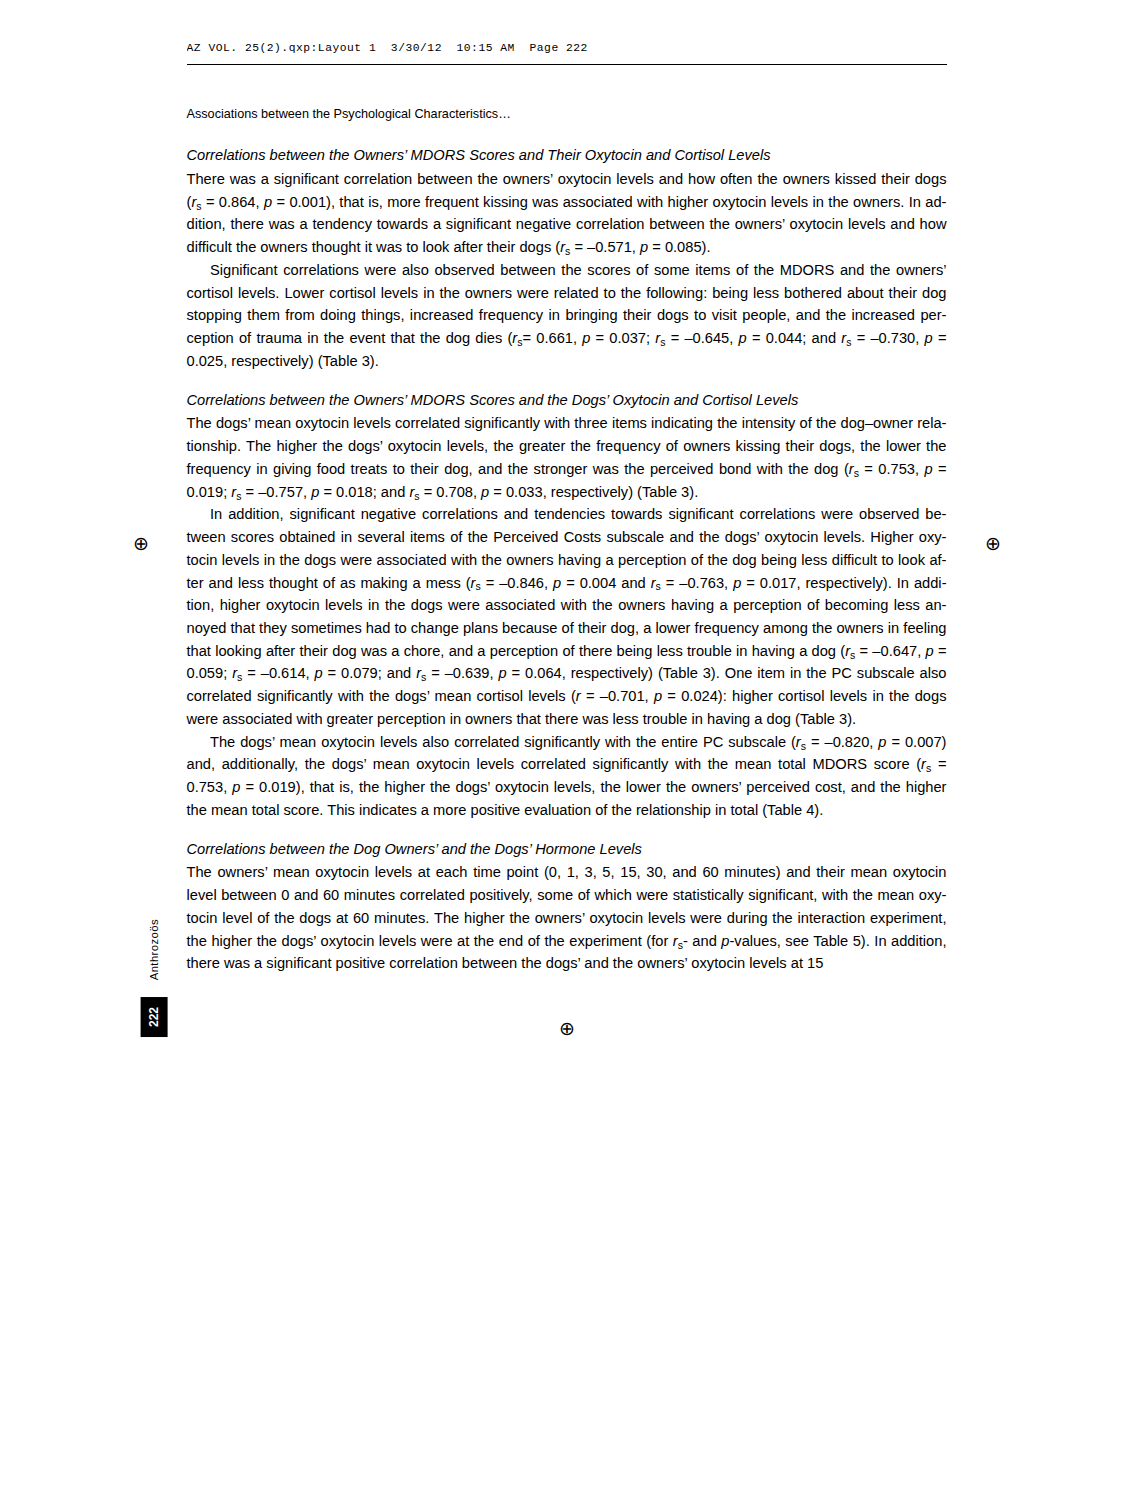AZ VOL. 25(2).qxp:Layout 1 3/30/12 10:15 AM Page 222
Associations between the Psychological Characteristics…
Correlations between the Owners’ MDORS Scores and Their Oxytocin and Cortisol Levels
There was a significant correlation between the owners’ oxytocin levels and how often the owners kissed their dogs (rs = 0.864, p = 0.001), that is, more frequent kissing was associated with higher oxytocin levels in the owners. In addition, there was a tendency towards a significant negative correlation between the owners’ oxytocin levels and how difficult the owners thought it was to look after their dogs (rs = –0.571, p = 0.085).
Significant correlations were also observed between the scores of some items of the MDORS and the owners’ cortisol levels. Lower cortisol levels in the owners were related to the following: being less bothered about their dog stopping them from doing things, increased frequency in bringing their dogs to visit people, and the increased perception of trauma in the event that the dog dies (rs= 0.661, p = 0.037; rs = –0.645, p = 0.044; and rs = –0.730, p = 0.025, respectively) (Table 3).
Correlations between the Owners’ MDORS Scores and the Dogs’ Oxytocin and Cortisol Levels
The dogs’ mean oxytocin levels correlated significantly with three items indicating the intensity of the dog–owner relationship. The higher the dogs’ oxytocin levels, the greater the frequency of owners kissing their dogs, the lower the frequency in giving food treats to their dog, and the stronger was the perceived bond with the dog (rs = 0.753, p = 0.019; rs = –0.757, p = 0.018; and rs = 0.708, p = 0.033, respectively) (Table 3).
In addition, significant negative correlations and tendencies towards significant correlations were observed between scores obtained in several items of the Perceived Costs subscale and the dogs’ oxytocin levels. Higher oxytocin levels in the dogs were associated with the owners having a perception of the dog being less difficult to look after and less thought of as making a mess (rs = –0.846, p = 0.004 and rs = –0.763, p = 0.017, respectively). In addition, higher oxytocin levels in the dogs were associated with the owners having a perception of becoming less annoyed that they sometimes had to change plans because of their dog, a lower frequency among the owners in feeling that looking after their dog was a chore, and a perception of there being less trouble in having a dog (rs = –0.647, p = 0.059; rs = –0.614, p = 0.079; and rs = –0.639, p = 0.064, respectively) (Table 3). One item in the PC subscale also correlated significantly with the dogs’ mean cortisol levels (r = –0.701, p = 0.024): higher cortisol levels in the dogs were associated with greater perception in owners that there was less trouble in having a dog (Table 3).
The dogs’ mean oxytocin levels also correlated significantly with the entire PC subscale (rs = –0.820, p = 0.007) and, additionally, the dogs’ mean oxytocin levels correlated significantly with the mean total MDORS score (rs = 0.753, p = 0.019), that is, the higher the dogs’ oxytocin levels, the lower the owners’ perceived cost, and the higher the mean total score. This indicates a more positive evaluation of the relationship in total (Table 4).
Correlations between the Dog Owners’ and the Dogs’ Hormone Levels
The owners’ mean oxytocin levels at each time point (0, 1, 3, 5, 15, 30, and 60 minutes) and their mean oxytocin level between 0 and 60 minutes correlated positively, some of which were statistically significant, with the mean oxytocin level of the dogs at 60 minutes. The higher the owners’ oxytocin levels were during the interaction experiment, the higher the dogs’ oxytocin levels were at the end of the experiment (for rs- and p-values, see Table 5). In addition, there was a significant positive correlation between the dogs’ and the owners’ oxytocin levels at 15
Anthrozoös
222
⊕
⊕
⊕